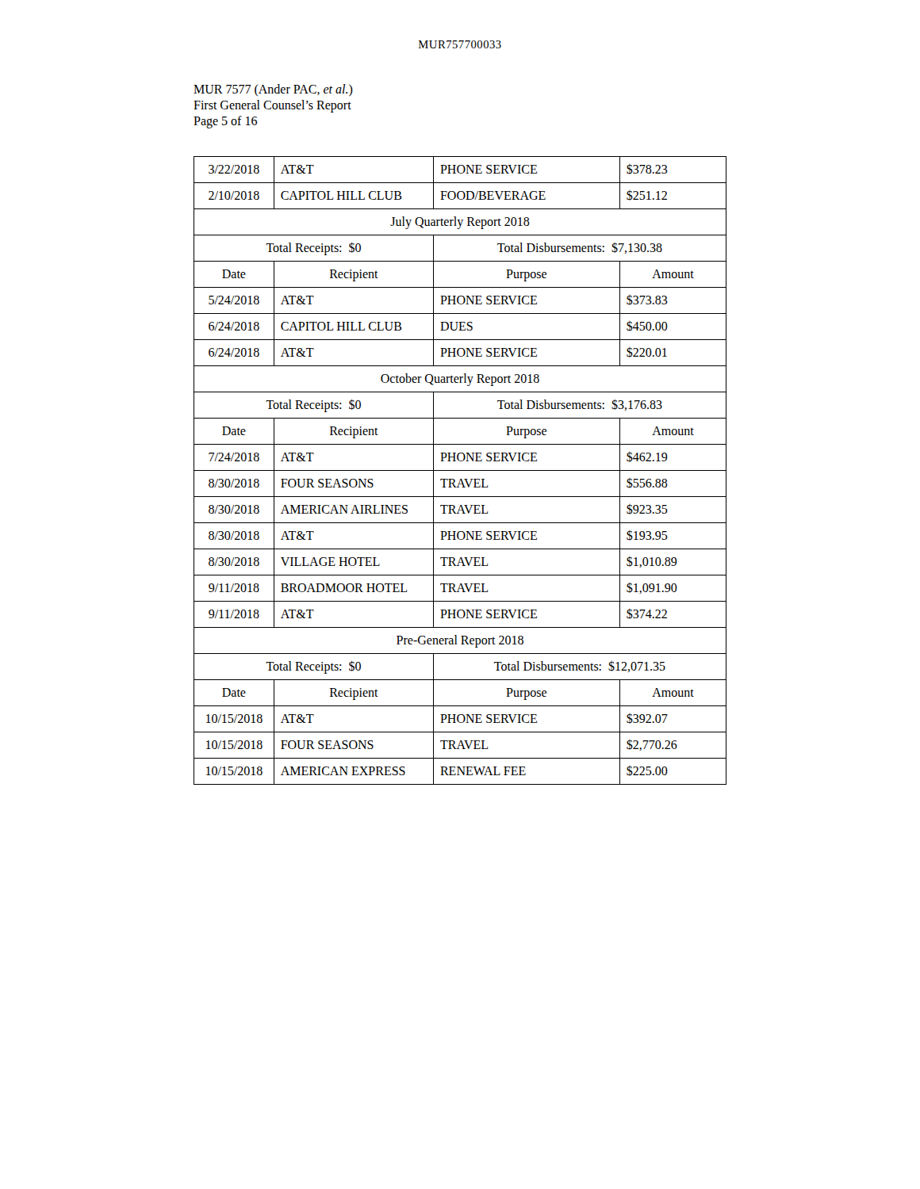MUR757700033
MUR 7577 (Ander PAC, et al.)
First General Counsel’s Report
Page 5 of 16
| 3/22/2018 | AT&T | PHONE SERVICE | $378.23 |
| 2/10/2018 | CAPITOL HILL CLUB | FOOD/BEVERAGE | $251.12 |
| July Quarterly Report 2018 |
| Total Receipts: $0 | Total Disbursements: $7,130.38 |
| Date | Recipient | Purpose | Amount |
| 5/24/2018 | AT&T | PHONE SERVICE | $373.83 |
| 6/24/2018 | CAPITOL HILL CLUB | DUES | $450.00 |
| 6/24/2018 | AT&T | PHONE SERVICE | $220.01 |
| October Quarterly Report 2018 |
| Total Receipts: $0 | Total Disbursements: $3,176.83 |
| Date | Recipient | Purpose | Amount |
| 7/24/2018 | AT&T | PHONE SERVICE | $462.19 |
| 8/30/2018 | FOUR SEASONS | TRAVEL | $556.88 |
| 8/30/2018 | AMERICAN AIRLINES | TRAVEL | $923.35 |
| 8/30/2018 | AT&T | PHONE SERVICE | $193.95 |
| 8/30/2018 | VILLAGE HOTEL | TRAVEL | $1,010.89 |
| 9/11/2018 | BROADMOOR HOTEL | TRAVEL | $1,091.90 |
| 9/11/2018 | AT&T | PHONE SERVICE | $374.22 |
| Pre-General Report 2018 |
| Total Receipts: $0 | Total Disbursements: $12,071.35 |
| Date | Recipient | Purpose | Amount |
| 10/15/2018 | AT&T | PHONE SERVICE | $392.07 |
| 10/15/2018 | FOUR SEASONS | TRAVEL | $2,770.26 |
| 10/15/2018 | AMERICAN EXPRESS | RENEWAL FEE | $225.00 |